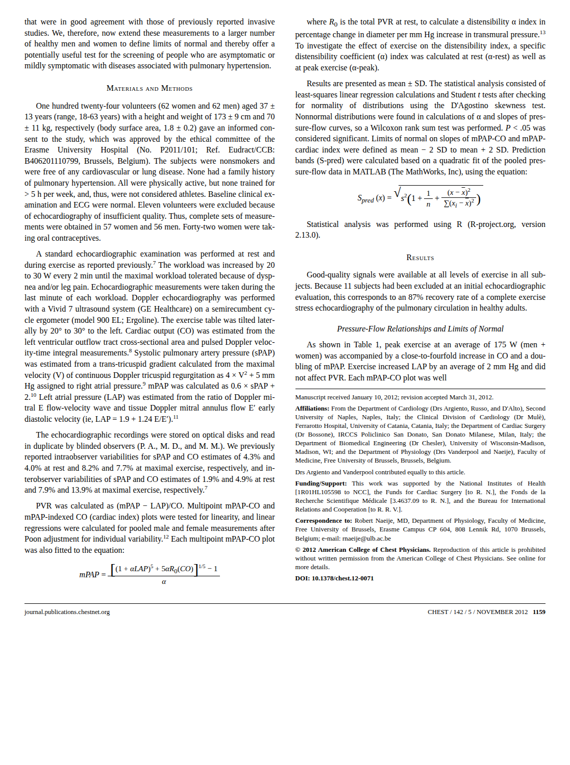that were in good agreement with those of previously reported invasive studies. We, therefore, now extend these measurements to a larger number of healthy men and women to define limits of normal and thereby offer a potentially useful test for the screening of people who are asymptomatic or mildly symptomatic with diseases associated with pulmonary hypertension.
Materials and Methods
One hundred twenty-four volunteers (62 women and 62 men) aged 37 ± 13 years (range, 18-63 years) with a height and weight of 173 ± 9 cm and 70 ± 11 kg, respectively (body surface area, 1.8 ± 0.2) gave an informed consent to the study, which was approved by the ethical committee of the Erasme University Hospital (No. P2011/101; Ref. Eudract/CCB: B406201110799, Brussels, Belgium). The subjects were nonsmokers and were free of any cardiovascular or lung disease. None had a family history of pulmonary hypertension. All were physically active, but none trained for > 5 h per week, and, thus, were not considered athletes. Baseline clinical examination and ECG were normal. Eleven volunteers were excluded because of echocardiography of insufficient quality. Thus, complete sets of measurements were obtained in 57 women and 56 men. Forty-two women were taking oral contraceptives.
A standard echocardiographic examination was performed at rest and during exercise as reported previously.7 The workload was increased by 20 to 30 W every 2 min until the maximal workload tolerated because of dyspnea and/or leg pain. Echocardiographic measurements were taken during the last minute of each workload. Doppler echocardiography was performed with a Vivid 7 ultrasound system (GE Healthcare) on a semirecumbent cycle ergometer (model 900 EL; Ergoline). The exercise table was tilted laterally by 20° to 30° to the left. Cardiac output (CO) was estimated from the left ventricular outflow tract cross-sectional area and pulsed Doppler velocity-time integral measurements.8 Systolic pulmonary artery pressure (sPAP) was estimated from a trans-tricuspid gradient calculated from the maximal velocity (V) of continuous Doppler tricuspid regurgitation as 4 × V2 + 5 mm Hg assigned to right atrial pressure.9 mPAP was calculated as 0.6 × sPAP + 2.10 Left atrial pressure (LAP) was estimated from the ratio of Doppler mitral E flow-velocity wave and tissue Doppler mitral annulus flow E′ early diastolic velocity (ie, LAP = 1.9 + 1.24 E/E′).11
The echocardiographic recordings were stored on optical disks and read in duplicate by blinded observers (P. A., M. D., and M. M.). We previously reported intraobserver variabilities for sPAP and CO estimates of 4.3% and 4.0% at rest and 8.2% and 7.7% at maximal exercise, respectively, and interobserver variabilities of sPAP and CO estimates of 1.9% and 4.9% at rest and 7.9% and 13.9% at maximal exercise, respectively.7
PVR was calculated as (mPAP − LAP)/CO. Multipoint mPAP-CO and mPAP-indexed CO (cardiac index) plots were tested for linearity, and linear regressions were calculated for pooled male and female measurements after Poon adjustment for individual variability.12 Each multipoint mPAP-CO plot was also fitted to the equation:
mPAP = [(1 + αLAP)5 + 5αR0(CO)]1/5 − 1 α
where R0 is the total PVR at rest, to calculate a distensibility α index in percentage change in diameter per mm Hg increase in transmural pressure.13 To investigate the effect of exercise on the distensibility index, a specific distensibility coefficient (α) index was calculated at rest (α-rest) as well as at peak exercise (α-peak).
Results are presented as mean ± SD. The statistical analysis consisted of least-squares linear regression calculations and Student t tests after checking for normality of distributions using the D'Agostino skewness test. Nonnormal distributions were found in calculations of α and slopes of pressure-flow curves, so a Wilcoxon rank sum test was performed. P < .05 was considered significant. Limits of normal on slopes of mPAP-CO and mPAP-cardiac index were defined as mean − 2 SD to mean + 2 SD. Prediction bands (S-pred) were calculated based on a quadratic fit of the pooled pressure-flow data in MATLAB (The MathWorks, Inc), using the equation:
Spred (x) = s2(1 + 1 n + (x − x)2 ∑(xi − x)2 )
Statistical analysis was performed using R (R-project.org, version 2.13.0).
Results
Good-quality signals were available at all levels of exercise in all subjects. Because 11 subjects had been excluded at an initial echocardiographic evaluation, this corresponds to an 87% recovery rate of a complete exercise stress echocardiography of the pulmonary circulation in healthy adults.
Pressure-Flow Relationships and Limits of Normal
As shown in Table 1, peak exercise at an average of 175 W (men + women) was accompanied by a close-to-fourfold increase in CO and a doubling of mPAP. Exercise increased LAP by an average of 2 mm Hg and did not affect PVR. Each mPAP-CO plot was well
Manuscript received January 10, 2012; revision accepted March 31, 2012.
Affiliations: From the Department of Cardiology (Drs Argiento, Russo, and D'Alto), Second University of Naples, Naples, Italy; the Clinical Division of Cardiology (Dr Mulè), Ferrarotto Hospital, University of Catania, Catania, Italy; the Department of Cardiac Surgery (Dr Bossone), IRCCS Policlinico San Donato, San Donato Milanese, Milan, Italy; the Department of Biomedical Engineering (Dr Chesler), University of Wisconsin-Madison, Madison, WI; and the Department of Physiology (Drs Vanderpool and Naeije), Faculty of Medicine, Free University of Brussels, Brussels, Belgium.
Drs Argiento and Vanderpool contributed equally to this article.
Funding/Support: This work was supported by the National Institutes of Health [1R01HL105598 to NCC], the Funds for Cardiac Surgery [to R. N.], the Fonds de la Recherche Scientifique Médicale [3.4637.09 to R. N.], and the Bureau for International Relations and Cooperation [to R. R. V.].
Correspondence to: Robert Naeije, MD, Department of Physiology, Faculty of Medicine, Free University of Brussels, Erasme Campus CP 604, 808 Lennik Rd, 1070 Brussels, Belgium; e-mail: rnaeije@ulb.ac.be
© 2012 American College of Chest Physicians. Reproduction of this article is prohibited without written permission from the American College of Chest Physicians. See online for more details.
DOI: 10.1378/chest.12-0071
journal.publications.chestnet.org CHEST / 142 / 5 / NOVEMBER 2012 1159